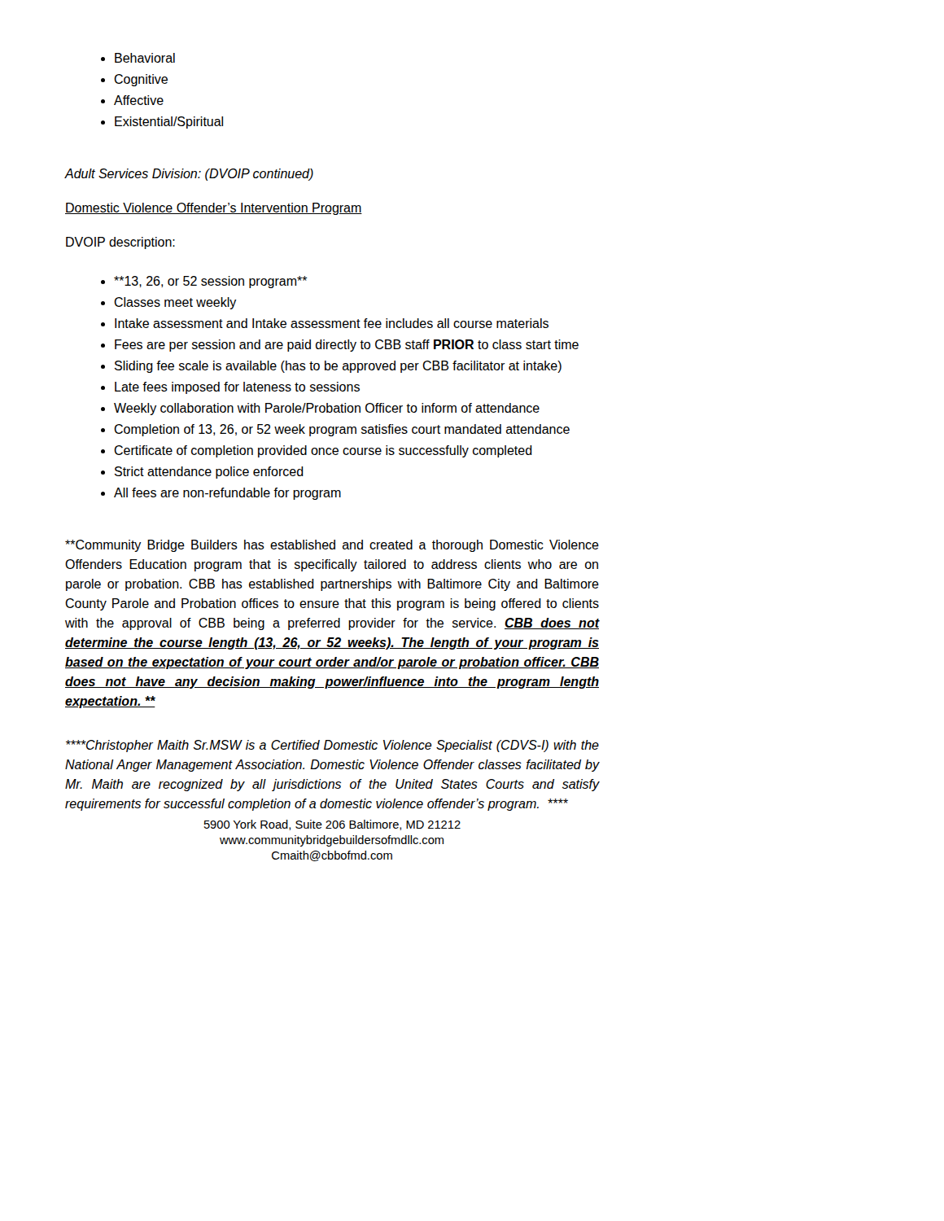Behavioral
Cognitive
Affective
Existential/Spiritual
Adult Services Division: (DVOIP continued)
Domestic Violence Offender’s Intervention Program
DVOIP description:
**13, 26, or 52 session program**
Classes meet weekly
Intake assessment and Intake assessment fee includes all course materials
Fees are per session and are paid directly to CBB staff PRIOR to class start time
Sliding fee scale is available (has to be approved per CBB facilitator at intake)
Late fees imposed for lateness to sessions
Weekly collaboration with Parole/Probation Officer to inform of attendance
Completion of 13, 26, or 52 week program satisfies court mandated attendance
Certificate of completion provided once course is successfully completed
Strict attendance police enforced
All fees are non-refundable for program
**Community Bridge Builders has established and created a thorough Domestic Violence Offenders Education program that is specifically tailored to address clients who are on parole or probation. CBB has established partnerships with Baltimore City and Baltimore County Parole and Probation offices to ensure that this program is being offered to clients with the approval of CBB being a preferred provider for the service. CBB does not determine the course length (13, 26, or 52 weeks). The length of your program is based on the expectation of your court order and/or parole or probation officer. CBB does not have any decision making power/influence into the program length expectation. **
****Christopher Maith Sr.MSW is a Certified Domestic Violence Specialist (CDVS-I) with the National Anger Management Association. Domestic Violence Offender classes facilitated by Mr. Maith are recognized by all jurisdictions of the United States Courts and satisfy requirements for successful completion of a domestic violence offender’s program. ****
5900 York Road, Suite 206 Baltimore, MD 21212
www.communitybridgebuildersofmdllc.com
Cmaith@cbbofmd.com